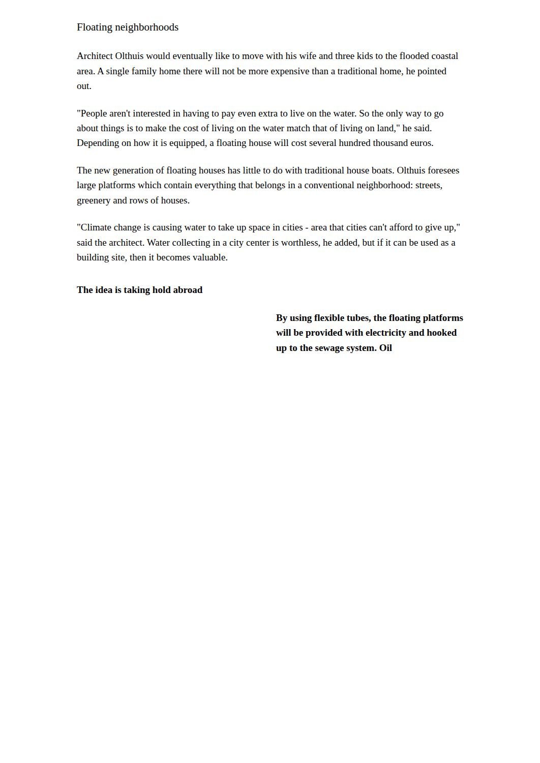Floating neighborhoods
Architect Olthuis would eventually like to move with his wife and three kids to the flooded coastal area. A single family home there will not be more expensive than a traditional home, he pointed out.
"People aren't interested in having to pay even extra to live on the water. So the only way to go about things is to make the cost of living on the water match that of living on land," he said. Depending on how it is equipped, a floating house will cost several hundred thousand euros.
The new generation of floating houses has little to do with traditional house boats. Olthuis foresees large platforms which contain everything that belongs in a conventional neighborhood: streets, greenery and rows of houses.
"Climate change is causing water to take up space in cities - area that cities can't afford to give up," said the architect. Water collecting in a city center is worthless, he added, but if it can be used as a building site, then it becomes valuable.
The idea is taking hold abroad
By using flexible tubes, the floating platforms will be provided with electricity and hooked up to the sewage system. Oil